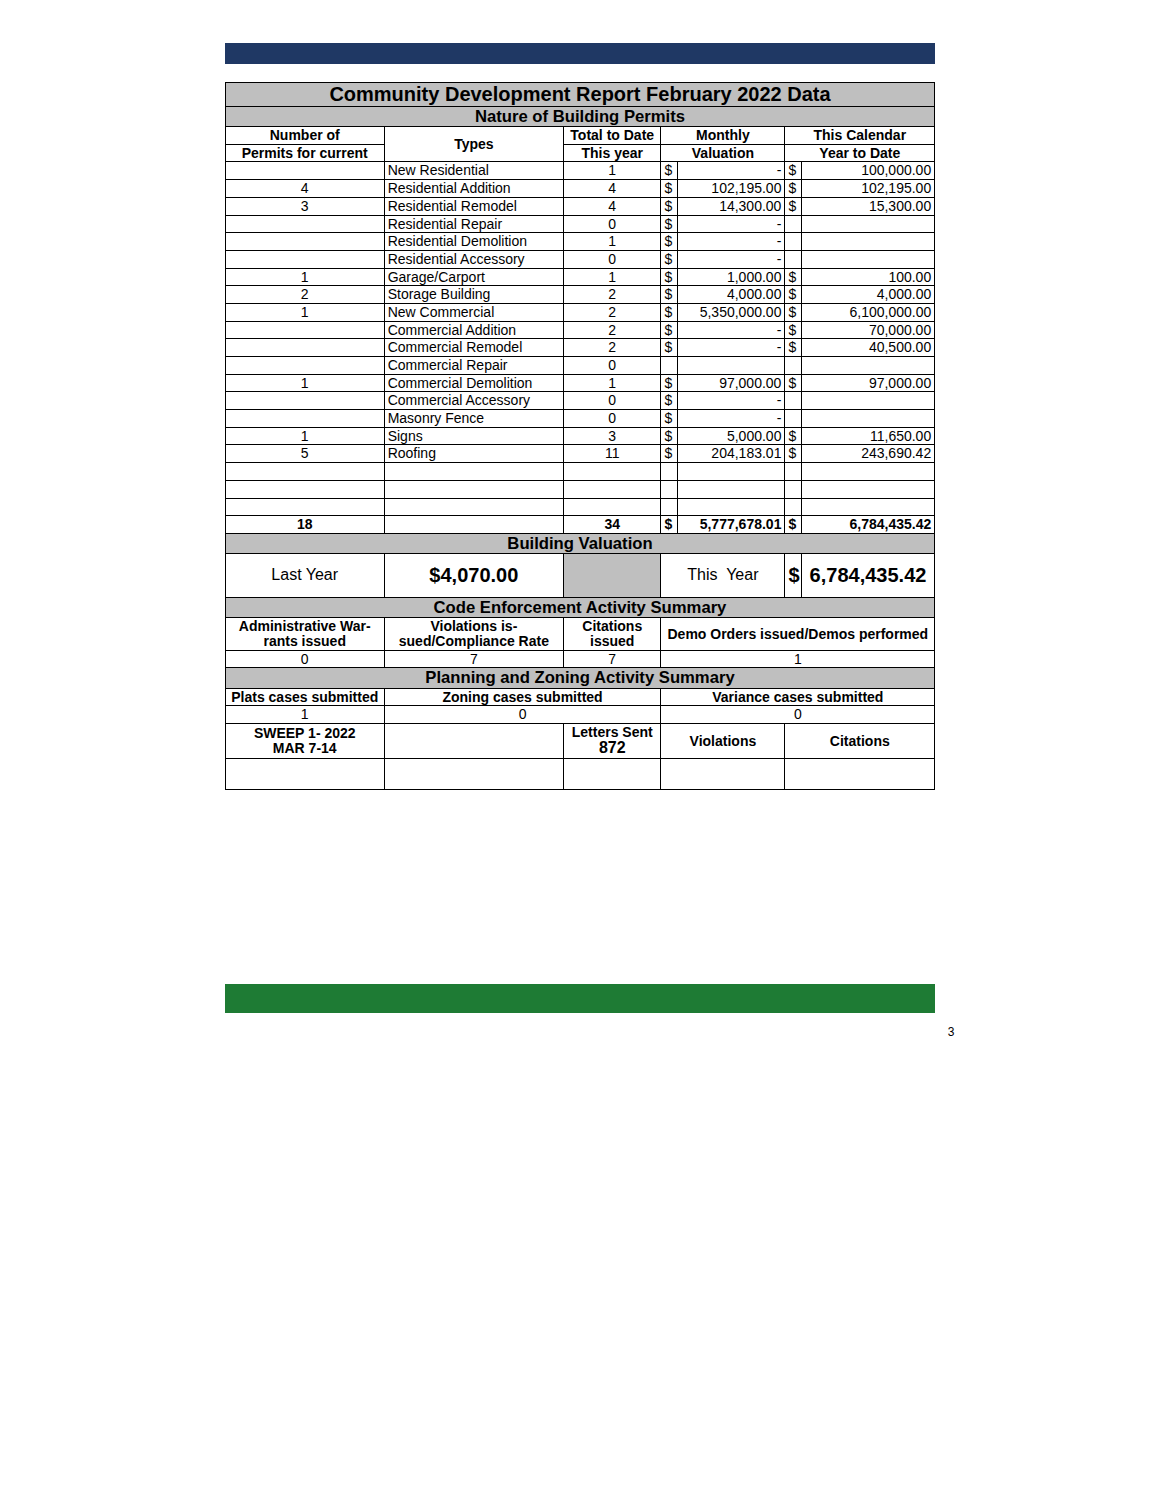| Community Development Report February 2022 Data |
| Nature of Building Permits |
| Number of | Types | Total to Date | Monthly | This Calendar |
| Permits for current | This year | Valuation | Year to Date |
| | New Residential | 1 | $ | - | $ | 100,000.00 |
| 4 | Residential Addition | 4 | $ | 102,195.00 | $ | 102,195.00 |
| 3 | Residential Remodel | 4 | $ | 14,300.00 | $ | 15,300.00 |
| | Residential Repair | 0 | $ | - | | |
| | Residential Demolition | 1 | $ | - | | |
| | Residential Accessory | 0 | $ | - | | |
| 1 | Garage/Carport | 1 | $ | 1,000.00 | $ | 100.00 |
| 2 | Storage Building | 2 | $ | 4,000.00 | $ | 4,000.00 |
| 1 | New Commercial | 2 | $ | 5,350,000.00 | $ | 6,100,000.00 |
| | Commercial Addition | 2 | $ | - | $ | 70,000.00 |
| | Commercial Remodel | 2 | $ | - | $ | 40,500.00 |
| | Commercial Repair | 0 | | | | |
| 1 | Commercial Demolition | 1 | $ | 97,000.00 | $ | 97,000.00 |
| | Commercial Accessory | 0 | $ | - | | |
| | Masonry Fence | 0 | $ | - | | |
| 1 | Signs | 3 | $ | 5,000.00 | $ | 11,650.00 |
| 5 | Roofing | 11 | $ | 204,183.01 | $ | 243,690.42 |
| 18 | | 34 | $ | 5,777,678.01 | $ | 6,784,435.42 |
| Building Valuation |
| Last Year | $4,070.00 | | This Year | $ | 6,784,435.42 |
| Code Enforcement Activity Summary |
| Administrative War- rants issued | Violations is- sued/Compliance Rate | Citations issued | Demo Orders issued/Demos performed |
| 0 | 7 | 7 | 1 |
| Planning and Zoning Activity Summary |
| Plats cases submitted | Zoning cases submitted | Variance cases submitted |
| 1 | 0 | 0 |
| SWEEP 1- 2022 MAR 7-14 | | Letters Sent 872 | Violations | Citations |
3